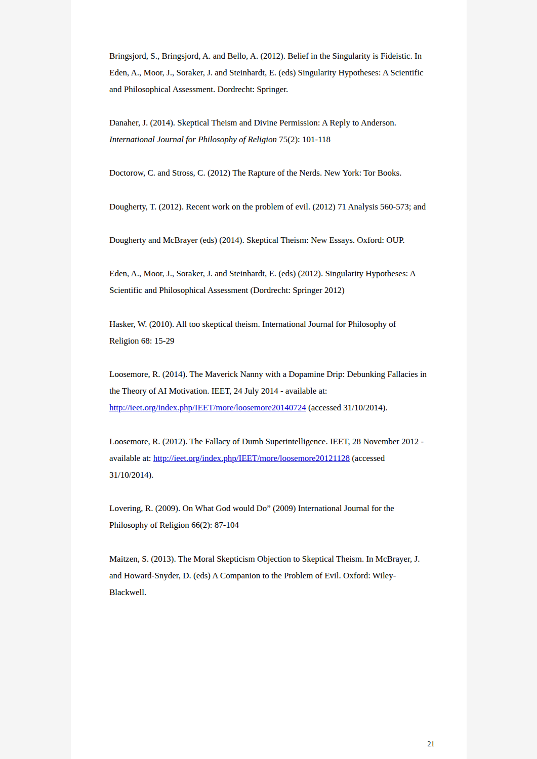Bringsjord, S., Bringsjord, A. and Bello, A. (2012). Belief in the Singularity is Fideistic. In Eden, A., Moor, J., Soraker, J. and Steinhardt, E. (eds) Singularity Hypotheses: A Scientific and Philosophical Assessment. Dordrecht: Springer.
Danaher, J. (2014). Skeptical Theism and Divine Permission: A Reply to Anderson. International Journal for Philosophy of Religion 75(2): 101-118
Doctorow, C. and Stross, C. (2012) The Rapture of the Nerds. New York: Tor Books.
Dougherty, T. (2012). Recent work on the problem of evil. (2012) 71 Analysis 560-573; and
Dougherty and McBrayer (eds) (2014). Skeptical Theism: New Essays. Oxford: OUP.
Eden, A., Moor, J., Soraker, J. and Steinhardt, E. (eds) (2012). Singularity Hypotheses: A Scientific and Philosophical Assessment (Dordrecht: Springer 2012)
Hasker, W. (2010). All too skeptical theism. International Journal for Philosophy of Religion 68: 15-29
Loosemore, R. (2014). The Maverick Nanny with a Dopamine Drip: Debunking Fallacies in the Theory of AI Motivation. IEET, 24 July 2014 - available at: http://ieet.org/index.php/IEET/more/loosemore20140724 (accessed 31/10/2014).
Loosemore, R. (2012). The Fallacy of Dumb Superintelligence. IEET, 28 November 2012 - available at: http://ieet.org/index.php/IEET/more/loosemore20121128 (accessed 31/10/2014).
Lovering, R. (2009). On What God would Do” (2009) International Journal for the Philosophy of Religion 66(2): 87-104
Maitzen, S. (2013). The Moral Skepticism Objection to Skeptical Theism. In McBrayer, J. and Howard-Snyder, D. (eds) A Companion to the Problem of Evil. Oxford: Wiley-Blackwell.
21